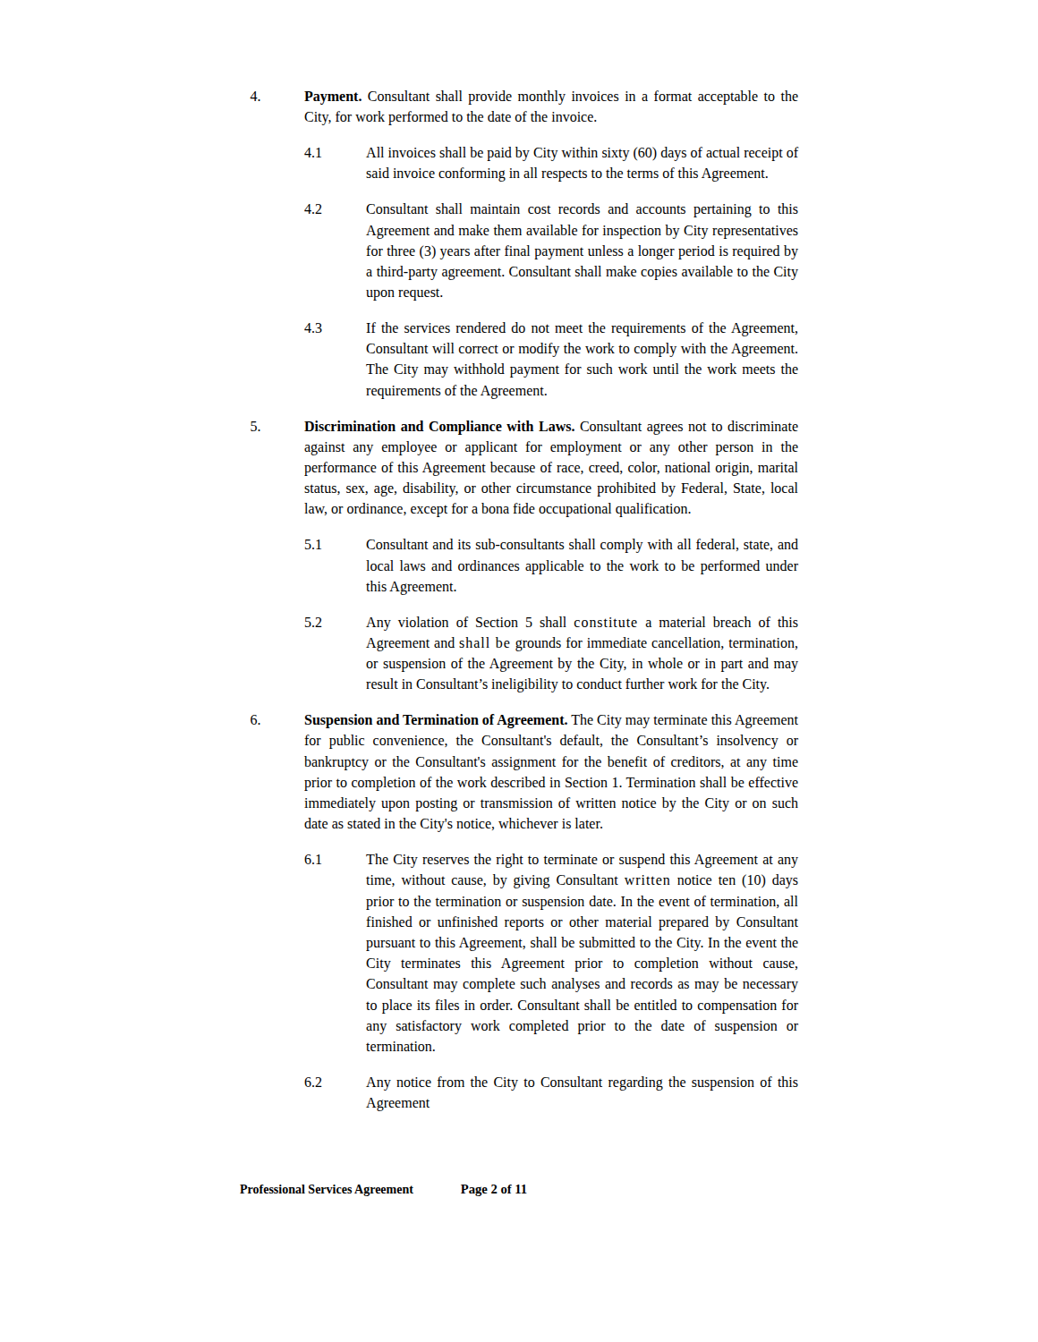4. Payment. Consultant shall provide monthly invoices in a format acceptable to the City, for work performed to the date of the invoice.
4.1 All invoices shall be paid by City within sixty (60) days of actual receipt of said invoice conforming in all respects to the terms of this Agreement.
4.2 Consultant shall maintain cost records and accounts pertaining to this Agreement and make them available for inspection by City representatives for three (3) years after final payment unless a longer period is required by a third-party agreement. Consultant shall make copies available to the City upon request.
4.3 If the services rendered do not meet the requirements of the Agreement, Consultant will correct or modify the work to comply with the Agreement. The City may withhold payment for such work until the work meets the requirements of the Agreement.
5. Discrimination and Compliance with Laws. Consultant agrees not to discriminate against any employee or applicant for employment or any other person in the performance of this Agreement because of race, creed, color, national origin, marital status, sex, age, disability, or other circumstance prohibited by Federal, State, local law, or ordinance, except for a bona fide occupational qualification.
5.1 Consultant and its sub-consultants shall comply with all federal, state, and local laws and ordinances applicable to the work to be performed under this Agreement.
5.2 Any violation of Section 5 shall constitute a material breach of this Agreement and shall be grounds for immediate cancellation, termination, or suspension of the Agreement by the City, in whole or in part and may result in Consultant’s ineligibility to conduct further work for the City.
6. Suspension and Termination of Agreement. The City may terminate this Agreement for public convenience, the Consultant's default, the Consultant’s insolvency or bankruptcy or the Consultant's assignment for the benefit of creditors, at any time prior to completion of the work described in Section 1. Termination shall be effective immediately upon posting or transmission of written notice by the City or on such date as stated in the City's notice, whichever is later.
6.1 The City reserves the right to terminate or suspend this Agreement at any time, without cause, by giving Consultant written notice ten (10) days prior to the termination or suspension date. In the event of termination, all finished or unfinished reports or other material prepared by Consultant pursuant to this Agreement, shall be submitted to the City. In the event the City terminates this Agreement prior to completion without cause, Consultant may complete such analyses and records as may be necessary to place its files in order. Consultant shall be entitled to compensation for any satisfactory work completed prior to the date of suspension or termination.
6.2 Any notice from the City to Consultant regarding the suspension of this Agreement
Professional Services Agreement Page 2 of 11